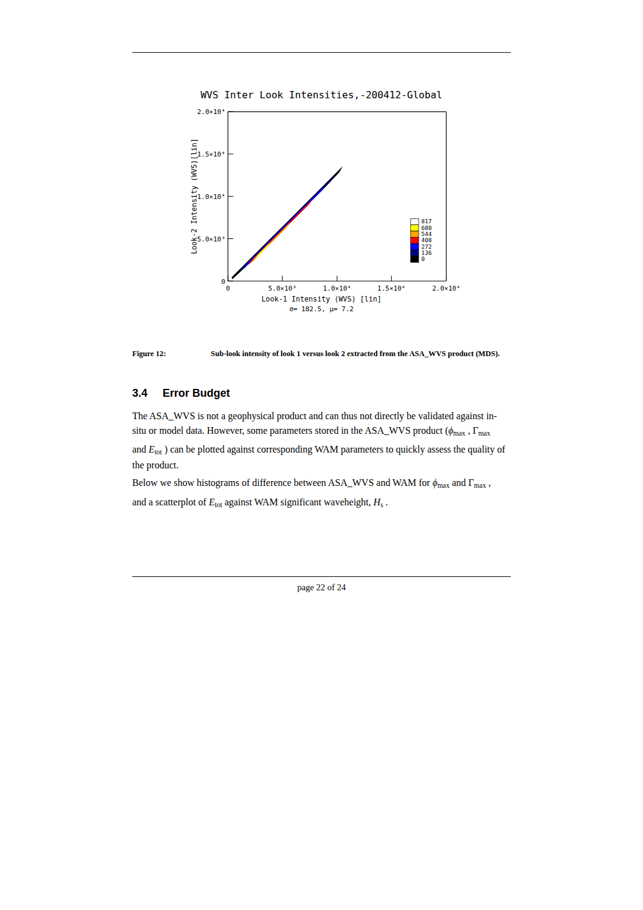Figure 12: Sub-look intensity of look 1 versus look 2 extracted from the ASA_WVS product (MDS).
3.4 Error Budget
The ASA_WVS is not a geophysical product and can thus not directly be validated against in-situ or model data. However, some parameters stored in the ASA_WVS product (ϕmax , Γmax
and Etot ) can be plotted against corresponding WAM parameters to quickly assess the quality of the product.
Below we show histograms of difference between ASA_WVS and WAM for ϕmax and Γmax ,
and a scatterplot of Etot against WAM significant waveheight, Hs .
page 22 of 24